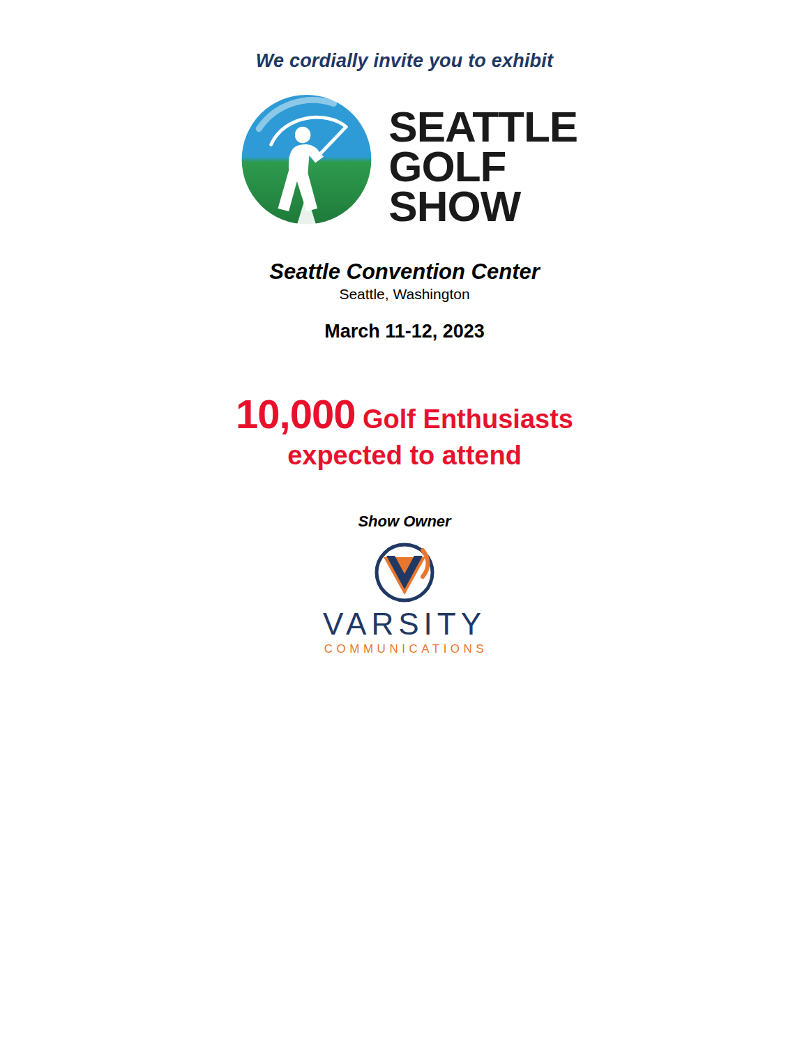We cordially invite you to exhibit
Seattle
Golf
Show
Seattle Convention Center
Seattle, Washington
March 11-12, 2023
10,000 Golf Enthusiasts expected to attend
Show Owner
VARSITY
COMMUNICATIONS